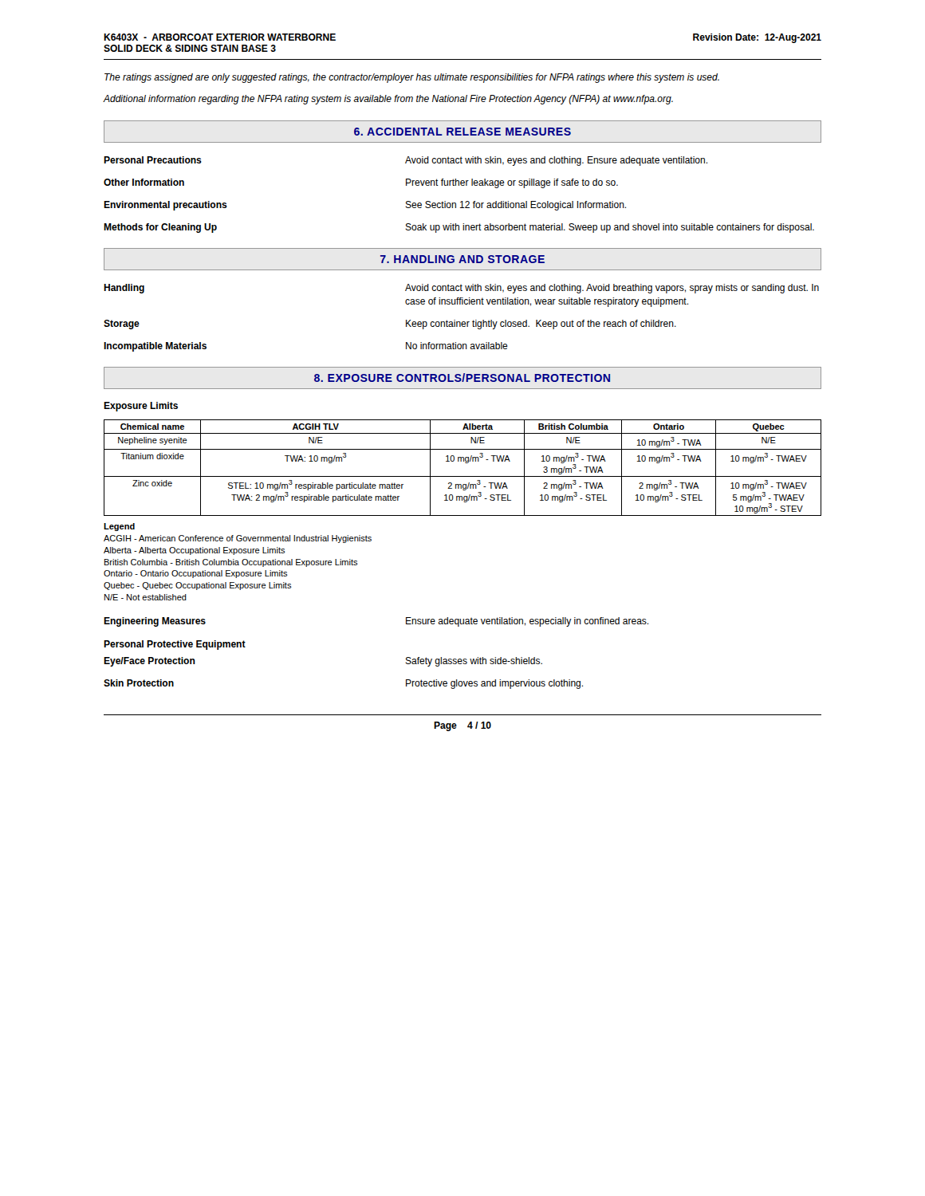K6403X - ARBORCOAT EXTERIOR WATERBORNE
SOLID DECK & SIDING STAIN BASE 3
Revision Date: 12-Aug-2021
The ratings assigned are only suggested ratings, the contractor/employer has ultimate responsibilities for NFPA ratings where this system is used.
Additional information regarding the NFPA rating system is available from the National Fire Protection Agency (NFPA) at www.nfpa.org.
6. ACCIDENTAL RELEASE MEASURES
Personal Precautions
Avoid contact with skin, eyes and clothing. Ensure adequate ventilation.
Other Information
Prevent further leakage or spillage if safe to do so.
Environmental precautions
See Section 12 for additional Ecological Information.
Methods for Cleaning Up
Soak up with inert absorbent material. Sweep up and shovel into suitable containers for disposal.
7. HANDLING AND STORAGE
Handling
Avoid contact with skin, eyes and clothing. Avoid breathing vapors, spray mists or sanding dust. In case of insufficient ventilation, wear suitable respiratory equipment.
Storage
Keep container tightly closed. Keep out of the reach of children.
Incompatible Materials
No information available
8. EXPOSURE CONTROLS/PERSONAL PROTECTION
Exposure Limits
| Chemical name | ACGIH TLV | Alberta | British Columbia | Ontario | Quebec |
| --- | --- | --- | --- | --- | --- |
| Nepheline syenite | N/E | N/E | N/E | 10 mg/m 3 - TWA | N/E |
| Titanium dioxide | TWA: 10 mg/m 3 | 10 mg/m 3 - TWA | 10 mg/m 3 - TWA 3 mg/m 3 - TWA | 10 mg/m 3 - TWA | 10 mg/m 3 - TWAEV |
| Zinc oxide | STEL: 10 mg/m 3 respirable particulate matter TWA: 2 mg/m 3 respirable particulate matter | 2 mg/m 3 - TWA 10 mg/m 3 - STEL | 2 mg/m 3 - TWA 10 mg/m 3 - STEL | 2 mg/m 3 - TWA 10 mg/m 3 - STEL | 10 mg/m 3 - TWAEV 5 mg/m 3 - TWAEV 10 mg/m 3 - STEV |
Legend
ACGIH - American Conference of Governmental Industrial Hygienists
Alberta - Alberta Occupational Exposure Limits
British Columbia - British Columbia Occupational Exposure Limits
Ontario - Ontario Occupational Exposure Limits
Quebec - Quebec Occupational Exposure Limits
N/E - Not established
Engineering Measures
Ensure adequate ventilation, especially in confined areas.
Personal Protective Equipment
Eye/Face Protection
Safety glasses with side-shields.
Skin Protection
Protective gloves and impervious clothing.
Page 4 / 10